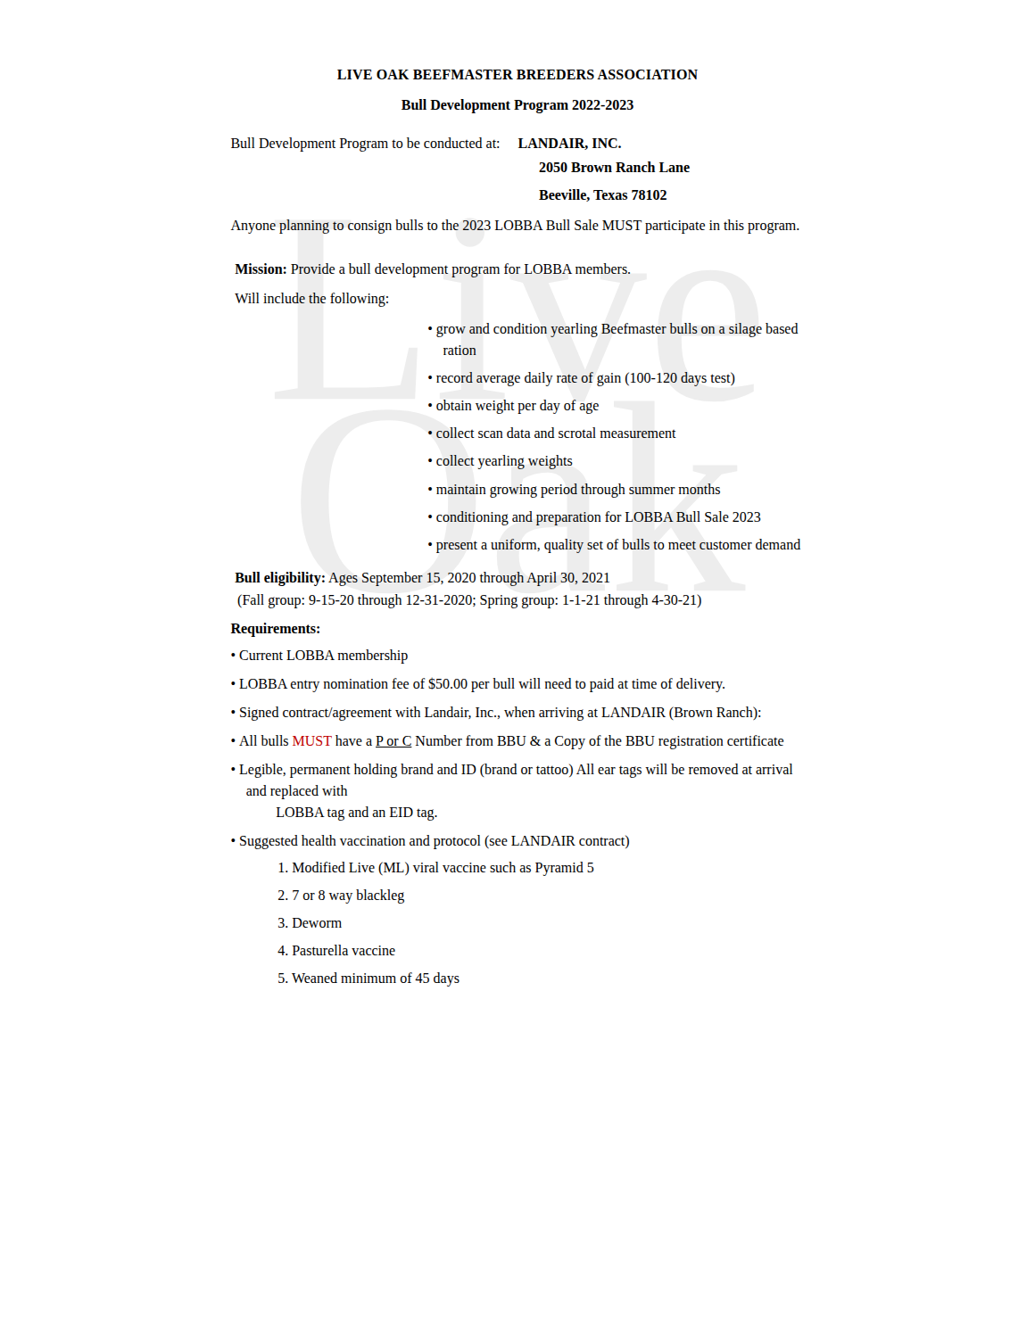LiveOak
LIVE OAK BEEFMASTER BREEDERS ASSOCIATION
Bull Development Program 2022-2023
Bull Development Program to be conducted at: LANDAIR, INC.
2050 Brown Ranch Lane
Beeville, Texas 78102
Anyone planning to consign bulls to the 2023 LOBBA Bull Sale MUST participate in this program.
Mission: Provide a bull development program for LOBBA members.
Will include the following:
grow and condition yearling Beefmaster bulls on a silage based ration
record average daily rate of gain (100-120 days test)
obtain weight per day of age
collect scan data and scrotal measurement
collect yearling weights
maintain growing period through summer months
conditioning and preparation for LOBBA Bull Sale 2023
present a uniform, quality set of bulls to meet customer demand
Bull eligibility: Ages September 15, 2020 through April 30, 2021
(Fall group: 9-15-20 through 12-31-2020; Spring group: 1-1-21 through 4-30-21)
Requirements:
Current LOBBA membership
LOBBA entry nomination fee of $50.00 per bull will need to paid at time of delivery.
Signed contract/agreement with Landair, Inc., when arriving at LANDAIR (Brown Ranch):
All bulls MUST have a P or C Number from BBU & a Copy of the BBU registration certificate
Legible, permanent holding brand and ID (brand or tattoo) All ear tags will be removed at arrival and replaced with LOBBA tag and an EID tag.
Suggested health vaccination and protocol (see LANDAIR contract)
Modified Live (ML) viral vaccine such as Pyramid 5
7 or 8 way blackleg
Deworm
Pasturella vaccine
Weaned minimum of 45 days